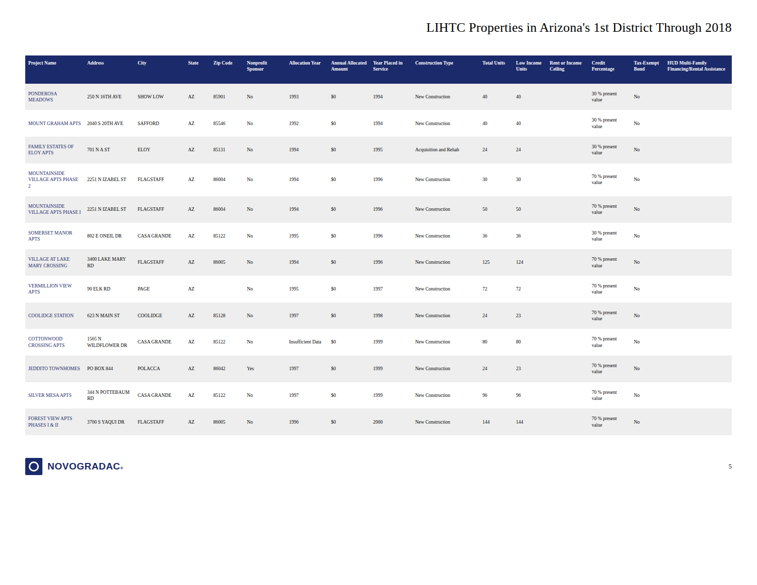LIHTC Properties in Arizona's 1st District Through 2018
| Project Name | Address | City | State | Zip Code | Nonprofit Sponsor | Allocation Year | Annual Allocated Amount | Year Placed in Service | Construction Type | Total Units | Low Income Units | Rent or Income Ceiling | Credit Percentage | Tax-Exempt Bond | HUD Multi-Family Financing/Rental Assistance |
| --- | --- | --- | --- | --- | --- | --- | --- | --- | --- | --- | --- | --- | --- | --- | --- |
| PONDEROSA MEADOWS | 250 N 16TH AVE | SHOW LOW | AZ | 85901 | No | 1993 | $0 | 1994 | New Construction | 40 | 40 | | 30 % present value | No | |
| MOUNT GRAHAM APTS | 2040 S 20TH AVE | SAFFORD | AZ | 85546 | No | 1992 | $0 | 1994 | New Construction | 40 | 40 | | 30 % present value | No | |
| FAMILY ESTATES OF ELOY APTS | 701 N A ST | ELOY | AZ | 85131 | No | 1994 | $0 | 1995 | Acquisition and Rehab | 24 | 24 | | 30 % present value | No | |
| MOUNTAINSIDE VILLAGE APTS PHASE 2 | 2251 N IZABEL ST | FLAGSTAFF | AZ | 86004 | No | 1994 | $0 | 1996 | New Construction | 30 | 30 | | 70 % present value | No | |
| MOUNTAINSIDE VILLAGE APTS PHASE I | 2251 N IZABEL ST | FLAGSTAFF | AZ | 86004 | No | 1994 | $0 | 1996 | New Construction | 50 | 50 | | 70 % present value | No | |
| SOMERSET MANOR APTS | 802 E ONEIL DR | CASA GRANDE | AZ | 85122 | No | 1995 | $0 | 1996 | New Construction | 36 | 36 | | 30 % present value | No | |
| VILLAGE AT LAKE MARY CROSSING | 3400 LAKE MARY RD | FLAGSTAFF | AZ | 86005 | No | 1994 | $0 | 1996 | New Construction | 125 | 124 | | 70 % present value | No | |
| VERMILLION VIEW APTS | 90 ELK RD | PAGE | AZ | | No | 1995 | $0 | 1997 | New Construction | 72 | 72 | | 70 % present value | No | |
| COOLIDGE STATION | 623 N MAIN ST | COOLIDGE | AZ | 85128 | No | 1997 | $0 | 1998 | New Construction | 24 | 23 | | 70 % present value | No | |
| COTTONWOOD CROSSING APTS | 1565 N WILDFLOWER DR | CASA GRANDE | AZ | 85122 | No | Insufficient Data | $0 | 1999 | New Construction | 80 | 80 | | 70 % present value | No | |
| JEDDITO TOWNHOMES | PO BOX 844 | POLACCA | AZ | 86042 | Yes | 1997 | $0 | 1999 | New Construction | 24 | 23 | | 70 % present value | No | |
| SILVER MESA APTS | 344 N POTTEBAUM RD | CASA GRANDE | AZ | 85122 | No | 1997 | $0 | 1999 | New Construction | 96 | 96 | | 70 % present value | No | |
| FOREST VIEW APTS PHASES I & II | 3700 S YAQUI DR | FLAGSTAFF | AZ | 86005 | No | 1996 | $0 | 2000 | New Construction | 144 | 144 | | 70 % present value | No | |
NOVOGRADAC®
5